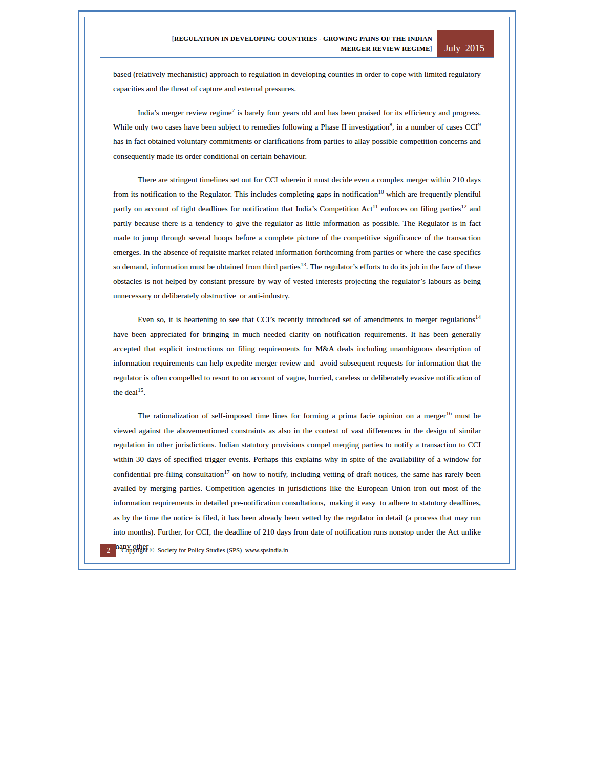[REGULATION IN DEVELOPING COUNTRIES - GROWING PAINS OF THE INDIAN
MERGER REVIEW REGIME]
July 2015
based (relatively mechanistic) approach to regulation in developing counties in order to cope with limited regulatory capacities and the threat of capture and external pressures.
India’s merger review regime7 is barely four years old and has been praised for its efficiency and progress. While only two cases have been subject to remedies following a Phase II investigation8, in a number of cases CCI9 has in fact obtained voluntary commitments or clarifications from parties to allay possible competition concerns and consequently made its order conditional on certain behaviour.
There are stringent timelines set out for CCI wherein it must decide even a complex merger within 210 days from its notification to the Regulator. This includes completing gaps in notification10 which are frequently plentiful partly on account of tight deadlines for notification that India’s Competition Act11 enforces on filing parties12 and partly because there is a tendency to give the regulator as little information as possible. The Regulator is in fact made to jump through several hoops before a complete picture of the competitive significance of the transaction emerges. In the absence of requisite market related information forthcoming from parties or where the case specifics so demand, information must be obtained from third parties13. The regulator’s efforts to do its job in the face of these obstacles is not helped by constant pressure by way of vested interests projecting the regulator’s labours as being unnecessary or deliberately obstructive or anti-industry.
Even so, it is heartening to see that CCI’s recently introduced set of amendments to merger regulations14 have been appreciated for bringing in much needed clarity on notification requirements. It has been generally accepted that explicit instructions on filing requirements for M&A deals including unambiguous description of information requirements can help expedite merger review and avoid subsequent requests for information that the regulator is often compelled to resort to on account of vague, hurried, careless or deliberately evasive notification of the deal15.
The rationalization of self-imposed time lines for forming a prima facie opinion on a merger16 must be viewed against the abovementioned constraints as also in the context of vast differences in the design of similar regulation in other jurisdictions. Indian statutory provisions compel merging parties to notify a transaction to CCI within 30 days of specified trigger events. Perhaps this explains why in spite of the availability of a window for confidential pre-filing consultation17 on how to notify, including vetting of draft notices, the same has rarely been availed by merging parties. Competition agencies in jurisdictions like the European Union iron out most of the information requirements in detailed pre-notification consultations, making it easy to adhere to statutory deadlines, as by the time the notice is filed, it has been already been vetted by the regulator in detail (a process that may run into months). Further, for CCI, the deadline of 210 days from date of notification runs nonstop under the Act unlike many other
2
Copyright © Society for Policy Studies (SPS) www.spsindia.in